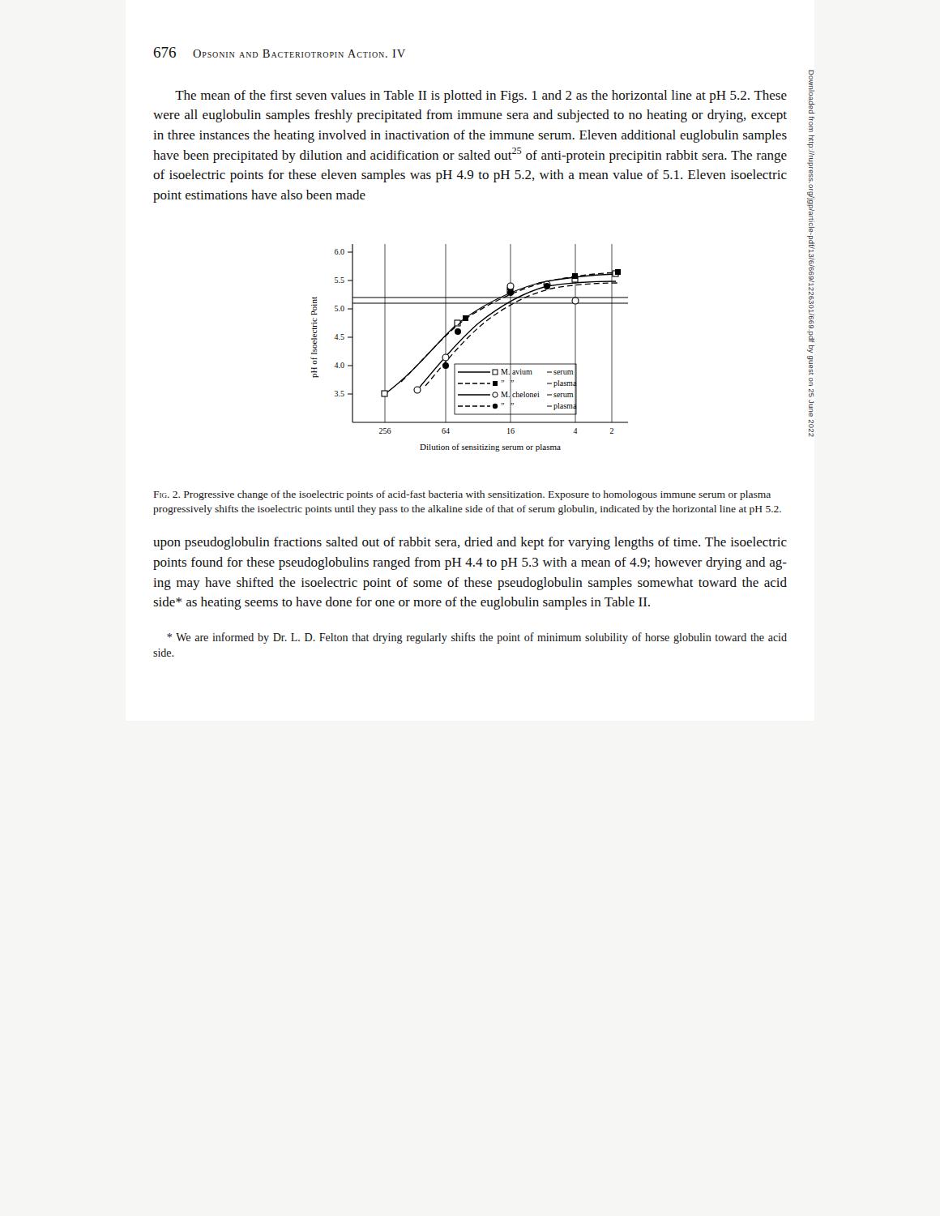Downloaded from http://rupress.org/jgp/article-pdf/13/6/669/1226301/669.pdf by guest on 25 June 2022
676 Opsonin and Bacteriotropin Action. IV
The mean of the first seven values in Table II is plotted in Figs. 1 and 2 as the horizontal line at pH 5.2. These were all euglobulin samples freshly precipitated from immune sera and subjected to no heating or drying, except in three instances the heating involved in inactivation of the immune serum. Eleven additional euglobulin samples have been precipitated by dilution and acidification or salted out25 of anti-protein precipitin rabbit sera. The range of isoelectric points for these eleven samples was pH 4.9 to pH 5.2, with a mean value of 5.1. Eleven isoelectric point estimations have also been made
6.0 5.5 5.0 4.5 4.0 3.5 pH of Isoelectric Point 256 64 16 4 2 Dilution of sensitizing serum or plasma M. avium serum ” ” plasma M. chelonei serum ” ” plasma
Fig. 2. Progressive change of the isoelectric points of acid-fast bacteria with sensitization. Exposure to homologous immune serum or plasma progressively shifts the isoelectric points until they pass to the alkaline side of that of serum globulin, indicated by the horizontal line at pH 5.2.
upon pseudoglobulin fractions salted out of rabbit sera, dried and kept for varying lengths of time. The isoelectric points found for these pseudoglobulins ranged from pH 4.4 to pH 5.3 with a mean of 4.9; however drying and aging may have shifted the isoelectric point of some of these pseudoglobulin samples somewhat toward the acid side* as heating seems to have done for one or more of the euglobulin samples in Table II.
* We are informed by Dr. L. D. Felton that drying regularly shifts the point of minimum solubility of horse globulin toward the acid side.